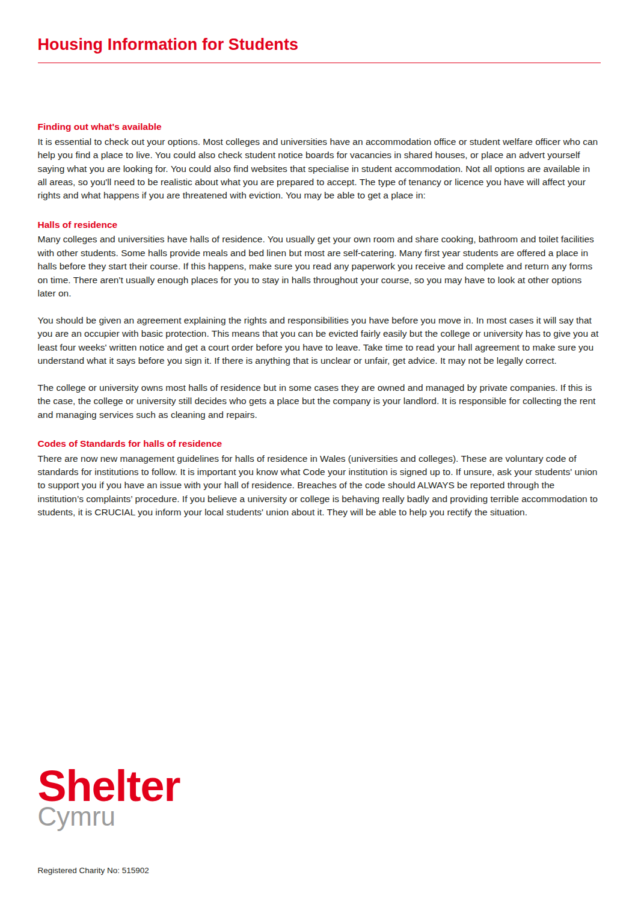Housing Information for Students
Finding out what's available
It is essential to check out your options. Most colleges and universities have an accommodation office or student welfare officer who can help you find a place to live. You could also check student notice boards for vacancies in shared houses, or place an advert yourself saying what you are looking for. You could also find websites that specialise in student accommodation. Not all options are available in all areas, so you'll need to be realistic about what you are prepared to accept. The type of tenancy or licence you have will affect your rights and what happens if you are threatened with eviction. You may be able to get a place in:
Halls of residence
Many colleges and universities have halls of residence. You usually get your own room and share cooking, bathroom and toilet facilities with other students. Some halls provide meals and bed linen but most are self-catering. Many first year students are offered a place in halls before they start their course. If this happens, make sure you read any paperwork you receive and complete and return any forms on time. There aren't usually enough places for you to stay in halls throughout your course, so you may have to look at other options later on.
You should be given an agreement explaining the rights and responsibilities you have before you move in. In most cases it will say that you are an occupier with basic protection. This means that you can be evicted fairly easily but the college or university has to give you at least four weeks' written notice and get a court order before you have to leave. Take time to read your hall agreement to make sure you understand what it says before you sign it. If there is anything that is unclear or unfair, get advice. It may not be legally correct.
The college or university owns most halls of residence but in some cases they are owned and managed by private companies. If this is the case, the college or university still decides who gets a place but the company is your landlord. It is responsible for collecting the rent and managing services such as cleaning and repairs.
Codes of Standards for halls of residence
There are now new management guidelines for halls of residence in Wales (universities and colleges). These are voluntary code of standards for institutions to follow. It is important you know what Code your institution is signed up to. If unsure, ask your students' union to support you if you have an issue with your hall of residence. Breaches of the code should ALWAYS be reported through the institution’s complaints’ procedure. If you believe a university or college is behaving really badly and providing terrible accommodation to students, it is CRUCIAL you inform your local students' union about it. They will be able to help you rectify the situation.
Shelter
Cymru
Registered Charity No: 515902